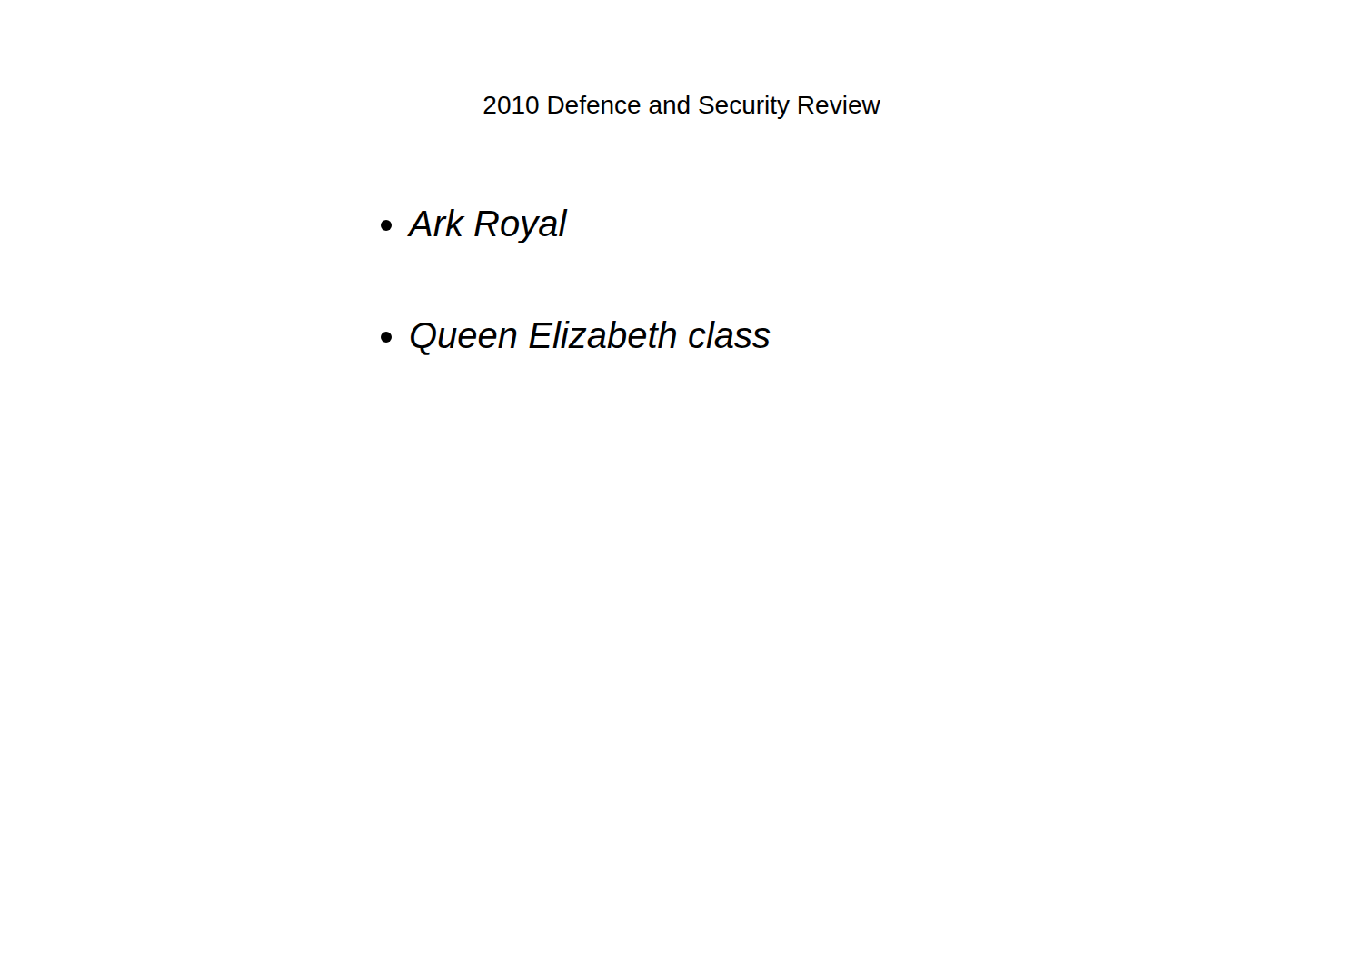2010 Defence and Security Review
Ark Royal
Queen Elizabeth class